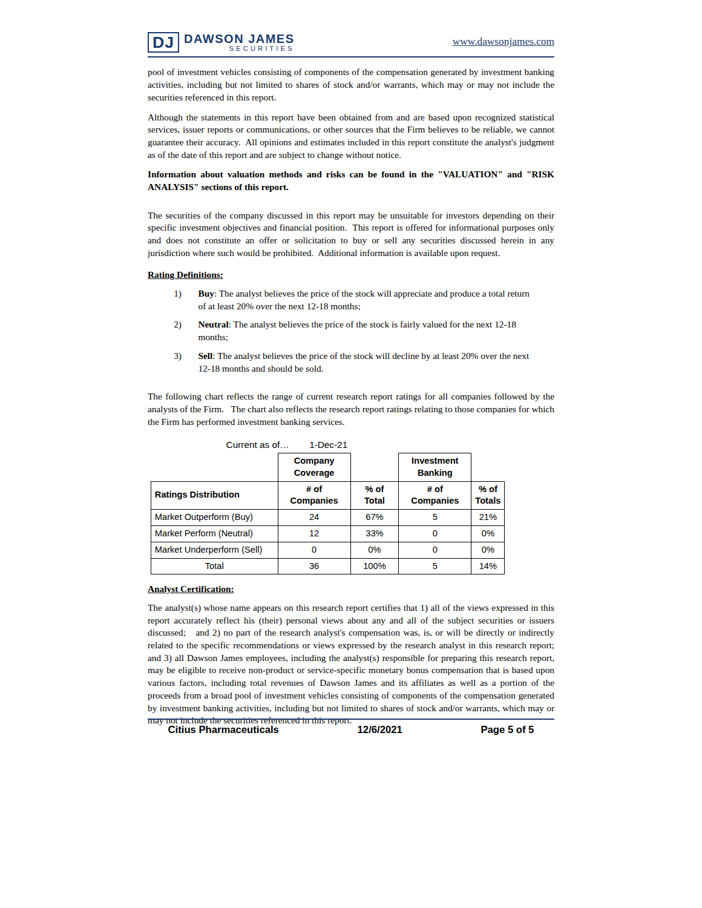DJ
DAWSON JAMES SECURITIES
www.dawsonjames.com
pool of investment vehicles consisting of components of the compensation generated by investment banking activities, including but not limited to shares of stock and/or warrants, which may or may not include the securities referenced in this report.
Although the statements in this report have been obtained from and are based upon recognized statistical services, issuer reports or communications, or other sources that the Firm believes to be reliable, we cannot guarantee their accuracy. All opinions and estimates included in this report constitute the analyst's judgment as of the date of this report and are subject to change without notice.
Information about valuation methods and risks can be found in the "VALUATION" and "RISK ANALYSIS" sections of this report.
The securities of the company discussed in this report may be unsuitable for investors depending on their specific investment objectives and financial position. This report is offered for informational purposes only and does not constitute an offer or solicitation to buy or sell any securities discussed herein in any jurisdiction where such would be prohibited. Additional information is available upon request.
Rating Definitions:
Buy: The analyst believes the price of the stock will appreciate and produce a total return
of at least 20% over the next 12-18 months;
Neutral: The analyst believes the price of the stock is fairly valued for the next 12-18
months;
Sell: The analyst believes the price of the stock will decline by at least 20% over the next
12-18 months and should be sold.
The following chart reflects the range of current research report ratings for all companies followed by the analysts of the Firm. The chart also reflects the research report ratings relating to those companies for which the Firm has performed investment banking services.
Current as of…1-Dec-21
| | Company Coverage | | Investment Banking | |
| Ratings Distribution | # of Companies | % of Total | # of Companies | % of Totals |
| Market Outperform (Buy) | 24 | 67% | 5 | 21% |
| Market Perform (Neutral) | 12 | 33% | 0 | 0% |
| Market Underperform (Sell) | 0 | 0% | 0 | 0% |
| Total | 36 | 100% | 5 | 14% |
Analyst Certification:
The analyst(s) whose name appears on this research report certifies that 1) all of the views expressed in this report accurately reflect his (their) personal views about any and all of the subject securities or issuers discussed; and 2) no part of the research analyst's compensation was, is, or will be directly or indirectly related to the specific recommendations or views expressed by the research analyst in this research report; and 3) all Dawson James employees, including the analyst(s) responsible for preparing this research report, may be eligible to receive non-product or service-specific monetary bonus compensation that is based upon various factors, including total revenues of Dawson James and its affiliates as well as a portion of the proceeds from a broad pool of investment vehicles consisting of components of the compensation generated by investment banking activities, including but not limited to shares of stock and/or warrants, which may or may not include the securities referenced in this report.
Citius Pharmaceuticals 12/6/2021 Page 5 of 5